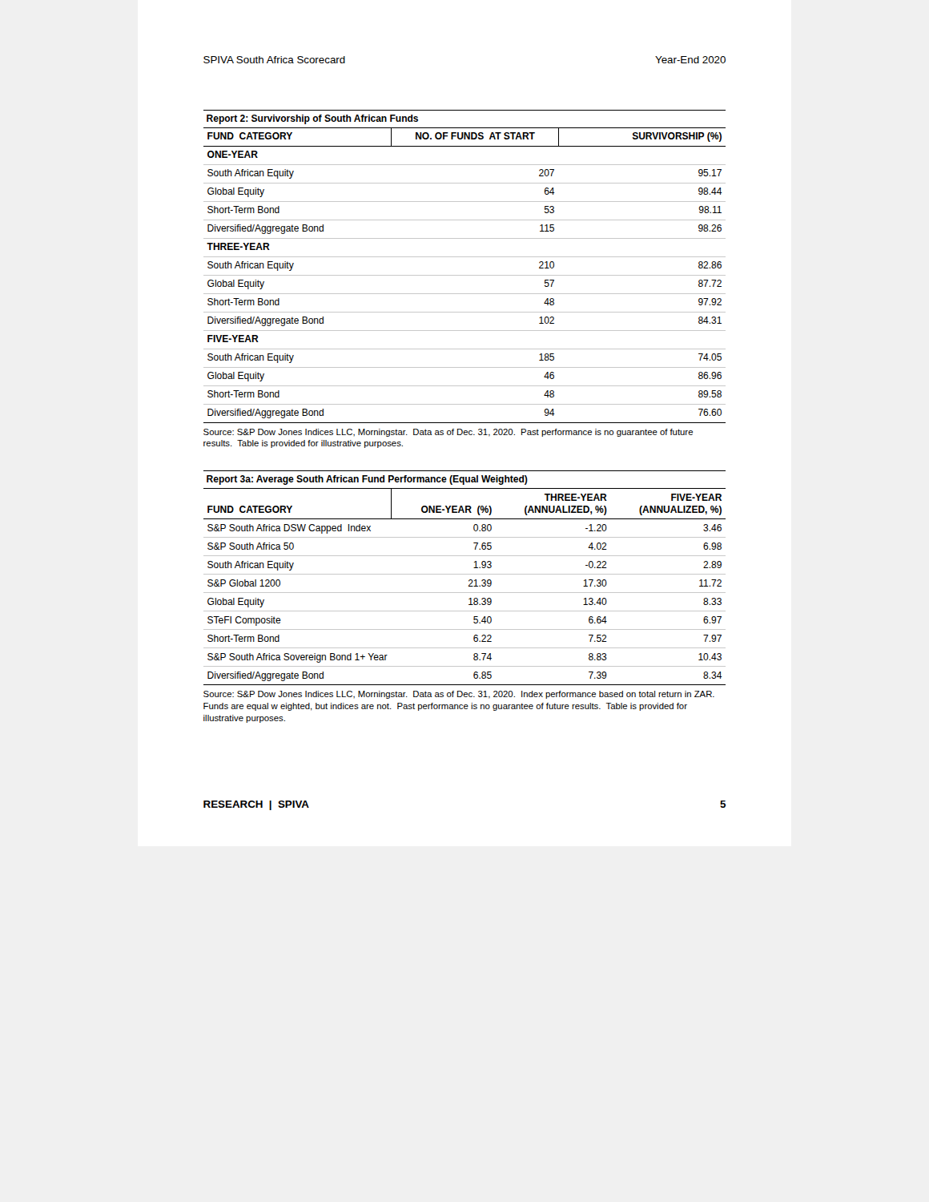SPIVA South Africa Scorecard Year-End 2020
Report 2: Survivorship of South African Funds
| FUND CATEGORY | NO. OF FUNDS AT START | SURVIVORSHIP (%) |
| --- | --- | --- |
| ONE-YEAR |
| South African Equity | 207 | 95.17 |
| Global Equity | 64 | 98.44 |
| Short-Term Bond | 53 | 98.11 |
| Diversified/Aggregate Bond | 115 | 98.26 |
| THREE-YEAR |
| South African Equity | 210 | 82.86 |
| Global Equity | 57 | 87.72 |
| Short-Term Bond | 48 | 97.92 |
| Diversified/Aggregate Bond | 102 | 84.31 |
| FIVE-YEAR |
| South African Equity | 185 | 74.05 |
| Global Equity | 46 | 86.96 |
| Short-Term Bond | 48 | 89.58 |
| Diversified/Aggregate Bond | 94 | 76.60 |
Source: S&P Dow Jones Indices LLC, Morningstar. Data as of Dec. 31, 2020. Past performance is no guarantee of future results. Table is provided for illustrative purposes.
Report 3a: Average South African Fund Performance (Equal Weighted)
| FUND CATEGORY | ONE-YEAR (%) | THREE-YEAR (ANNUALIZED, %) | FIVE-YEAR (ANNUALIZED, %) |
| --- | --- | --- | --- |
| S&P South Africa DSW Capped Index | 0.80 | -1.20 | 3.46 |
| S&P South Africa 50 | 7.65 | 4.02 | 6.98 |
| South African Equity | 1.93 | -0.22 | 2.89 |
| S&P Global 1200 | 21.39 | 17.30 | 11.72 |
| Global Equity | 18.39 | 13.40 | 8.33 |
| STeFI Composite | 5.40 | 6.64 | 6.97 |
| Short-Term Bond | 6.22 | 7.52 | 7.97 |
| S&P South Africa Sovereign Bond 1+ Year | 8.74 | 8.83 | 10.43 |
| Diversified/Aggregate Bond | 6.85 | 7.39 | 8.34 |
Source: S&P Dow Jones Indices LLC, Morningstar. Data as of Dec. 31, 2020. Index performance based on total return in ZAR. Funds are equal w eighted, but indices are not. Past performance is no guarantee of future results. Table is provided for illustrative purposes.
RESEARCH | SPIVA 5